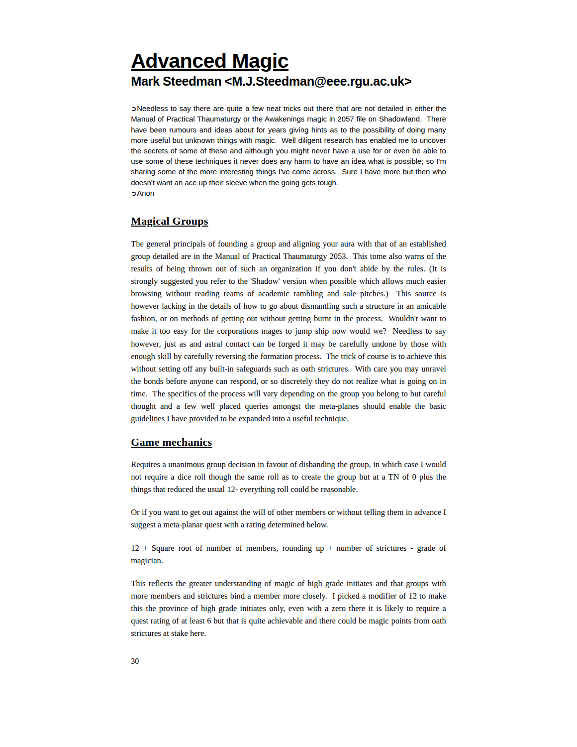Advanced Magic
Mark Steedman <M.J.Steedman@eee.rgu.ac.uk>
➲Needless to say there are quite a few neat tricks out there that are not detailed in either the Manual of Practical Thaumaturgy or the Awakenings magic in 2057 file on Shadowland. There have been rumours and ideas about for years giving hints as to the possibility of doing many more useful but unknown things with magic. Well diligent research has enabled me to uncover the secrets of some of these and although you might never have a use for or even be able to use some of these techniques it never does any harm to have an idea what is possible; so I'm sharing some of the more interesting things I've come across. Sure I have more but then who doesn't want an ace up their sleeve when the going gets tough.
➲Anon
Magical Groups
The general principals of founding a group and aligning your aura with that of an established group detailed are in the Manual of Practical Thaumaturgy 2053. This tome also warns of the results of being thrown out of such an organization if you don't abide by the rules. (It is strongly suggested you refer to the 'Shadow' version when possible which allows much easier browsing without reading reams of academic rambling and sale pitches.) This source is however lacking in the details of how to go about dismantling such a structure in an amicable fashion, or on methods of getting out without getting burnt in the process. Wouldn't want to make it too easy for the corporations mages to jump ship now would we? Needless to say however, just as and astral contact can be forged it may be carefully undone by those with enough skill by carefully reversing the formation process. The trick of course is to achieve this without setting off any built-in safeguards such as oath strictures. With care you may unravel the bonds before anyone can respond, or so discretely they do not realize what is going on in time. The specifics of the process will vary depending on the group you belong to but careful thought and a few well placed queries amongst the meta-planes should enable the basic guidelines I have provided to be expanded into a useful technique.
Game mechanics
Requires a unanimous group decision in favour of disbanding the group, in which case I would not require a dice roll though the same roll as to create the group but at a TN of 0 plus the things that reduced the usual 12- everything roll could be reasonable.
Or if you want to get out against the will of other members or without telling them in advance I suggest a meta-planar quest with a rating determined below.
12 + Square root of number of members, rounding up + number of strictures - grade of magician.
This reflects the greater understanding of magic of high grade initiates and that groups with more members and strictures bind a member more closely. I picked a modifier of 12 to make this the province of high grade initiates only, even with a zero there it is likely to require a quest rating of at least 6 but that is quite achievable and there could be magic points from oath strictures at stake here.
30